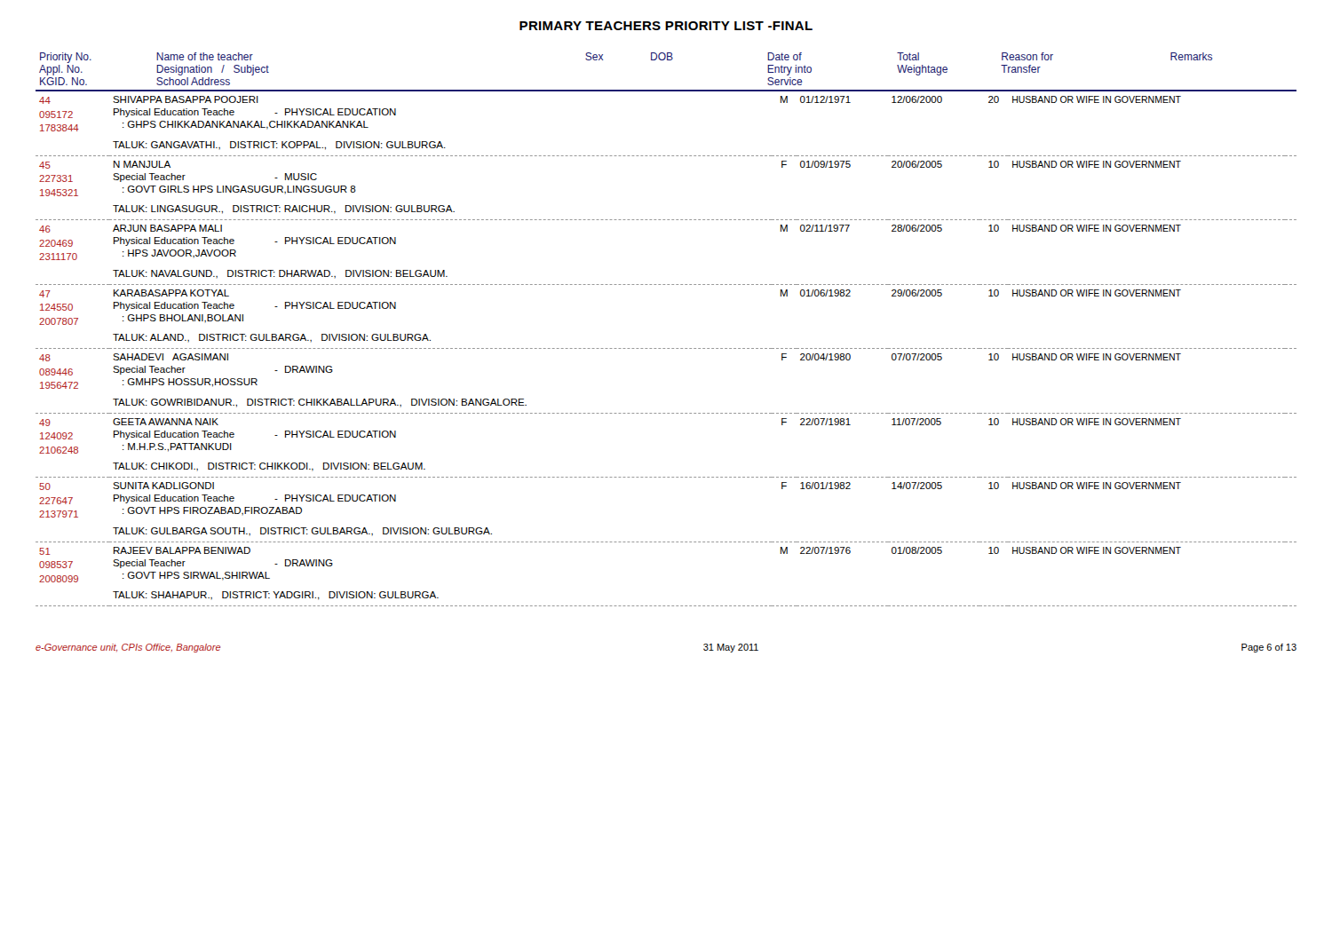PRIMARY TEACHERS PRIORITY LIST -FINAL
| Priority No. Appl. No. KGID. No. | Name of the teacher Designation / Subject School Address | Sex | DOB | Date of Entry into Service | Total Weightage | Reason for Transfer | Remarks |
| --- | --- | --- | --- | --- | --- | --- | --- |
| 44 095172 1783844 | SHIVAPPA BASAPPA POOJERI Physical Education Teache - PHYSICAL EDUCATION : GHPS CHIKKADANKANAKAL,CHIKKADANKANKAL | M | 01/12/1971 | 12/06/2000 | 20 | HUSBAND OR WIFE IN GOVERNMENT | |
| | TALUK: GANGAVATHI., DISTRICT: KOPPAL., DIVISION: GULBURGA. |
| 45 227331 1945321 | N MANJULA Special Teacher - MUSIC : GOVT GIRLS HPS LINGASUGUR,LINGSUGUR 8 | F | 01/09/1975 | 20/06/2005 | 10 | HUSBAND OR WIFE IN GOVERNMENT | |
| | TALUK: LINGASUGUR., DISTRICT: RAICHUR., DIVISION: GULBURGA. |
| 46 220469 2311170 | ARJUN BASAPPA MALI Physical Education Teache - PHYSICAL EDUCATION : HPS JAVOOR,JAVOOR | M | 02/11/1977 | 28/06/2005 | 10 | HUSBAND OR WIFE IN GOVERNMENT | |
| | TALUK: NAVALGUND., DISTRICT: DHARWAD., DIVISION: BELGAUM. |
| 47 124550 2007807 | KARABASAPPA KOTYAL Physical Education Teache - PHYSICAL EDUCATION : GHPS BHOLANI,BOLANI | M | 01/06/1982 | 29/06/2005 | 10 | HUSBAND OR WIFE IN GOVERNMENT | |
| | TALUK: ALAND., DISTRICT: GULBARGA., DIVISION: GULBURGA. |
| 48 089446 1956472 | SAHADEVI AGASIMANI Special Teacher - DRAWING : GMHPS HOSSUR,HOSSUR | F | 20/04/1980 | 07/07/2005 | 10 | HUSBAND OR WIFE IN GOVERNMENT | |
| | TALUK: GOWRIBIDANUR., DISTRICT: CHIKKABALLAPURA., DIVISION: BANGALORE. |
| 49 124092 2106248 | GEETA AWANNA NAIK Physical Education Teache - PHYSICAL EDUCATION : M.H.P.S.,PATTANKUDI | F | 22/07/1981 | 11/07/2005 | 10 | HUSBAND OR WIFE IN GOVERNMENT | |
| | TALUK: CHIKODI., DISTRICT: CHIKKODI., DIVISION: BELGAUM. |
| 50 227647 2137971 | SUNITA KADLIGONDI Physical Education Teache - PHYSICAL EDUCATION : GOVT HPS FIROZABAD,FIROZABAD | F | 16/01/1982 | 14/07/2005 | 10 | HUSBAND OR WIFE IN GOVERNMENT | |
| | TALUK: GULBARGA SOUTH., DISTRICT: GULBARGA., DIVISION: GULBURGA. |
| 51 098537 2008099 | RAJEEV BALAPPA BENIWAD Special Teacher - DRAWING : GOVT HPS SIRWAL,SHIRWAL | M | 22/07/1976 | 01/08/2005 | 10 | HUSBAND OR WIFE IN GOVERNMENT | |
| | TALUK: SHAHAPUR., DISTRICT: YADGIRI., DIVISION: GULBURGA. |
e-Governance unit, CPIs Office, Bangalore
31 May 2011
Page 6 of 13